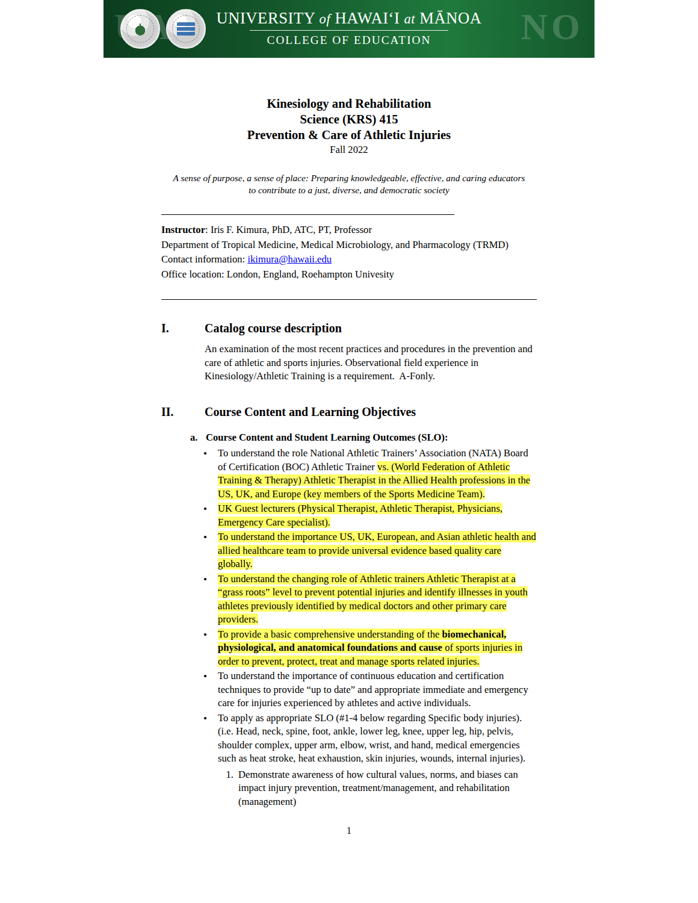UA NO
University of Hawaiʻi at Mānoa
College of Education
Kinesiology and Rehabilitation
Science (KRS) 415
Prevention & Care of Athletic Injuries Fall 2022
A sense of purpose, a sense of place: Preparing knowledgeable, effective, and caring educators to contribute to a just, diverse, and democratic society
Instructor: Iris F. Kimura, PhD, ATC, PT, Professor
Department of Tropical Medicine, Medical Microbiology, and Pharmacology (TRMD)
Contact information: ikimura@hawaii.edu
Office location: London, England, Roehampton Univesity
I. Catalog course description
An examination of the most recent practices and procedures in the prevention and care of athletic and sports injuries. Observational field experience in Kinesiology/Athletic Training is a requirement. A-Fonly.
II. Course Content and Learning Objectives
a. Course Content and Student Learning Outcomes (SLO):
To understand the role National Athletic Trainers’ Association (NATA) Board of Certification (BOC) Athletic Trainer vs. (World Federation of Athletic Training & Therapy) Athletic Therapist in the Allied Health professions in the US, UK, and Europe (key members of the Sports Medicine Team).
UK Guest lecturers (Physical Therapist, Athletic Therapist, Physicians, Emergency Care specialist).
To understand the importance US, UK, European, and Asian athletic health and allied healthcare team to provide universal evidence based quality care globally.
To understand the changing role of Athletic trainers Athletic Therapist at a “grass roots” level to prevent potential injuries and identify illnesses in youth athletes previously identified by medical doctors and other primary care providers.
To provide a basic comprehensive understanding of the biomechanical, physiological, and anatomical foundations and cause of sports injuries in order to prevent, protect, treat and manage sports related injuries.
To understand the importance of continuous education and certification techniques to provide “up to date” and appropriate immediate and emergency care for injuries experienced by athletes and active individuals.
To apply as appropriate SLO (#1-4 below regarding Specific body injuries).
(i.e. Head, neck, spine, foot, ankle, lower leg, knee, upper leg, hip, pelvis, shoulder complex, upper arm, elbow, wrist, and hand, medical emergencies such as heat stroke, heat exhaustion, skin injuries, wounds, internal injuries).
Demonstrate awareness of how cultural values, norms, and biases can impact injury prevention, treatment/management, and rehabilitation (management)
1